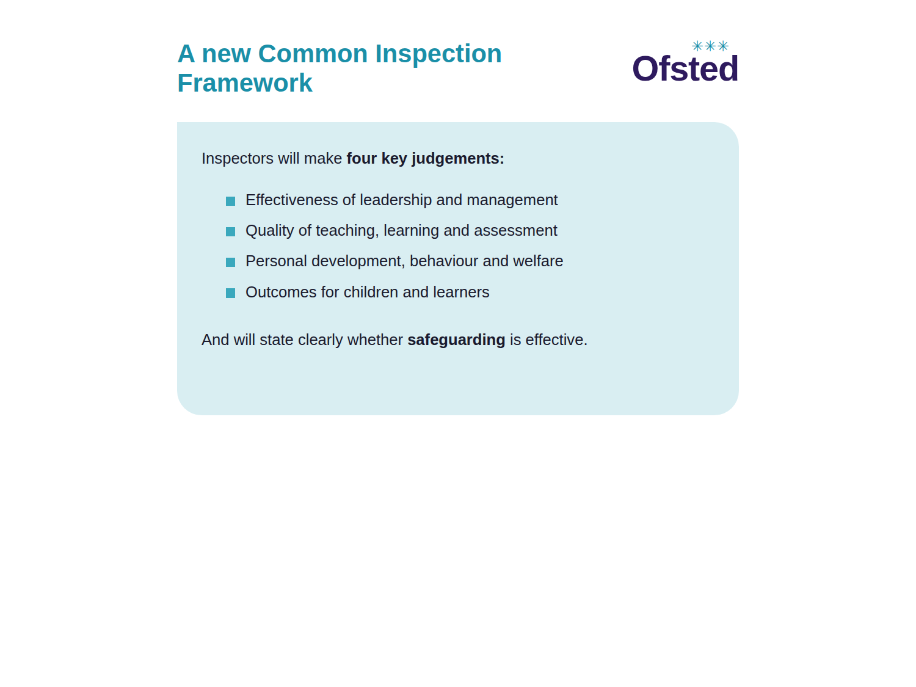A new Common Inspection Framework
✳✳✳ Ofsted
Inspectors will make four key judgements:
Effectiveness of leadership and management
Quality of teaching, learning and assessment
Personal development, behaviour and welfare
Outcomes for children and learners
And will state clearly whether safeguarding is effective.